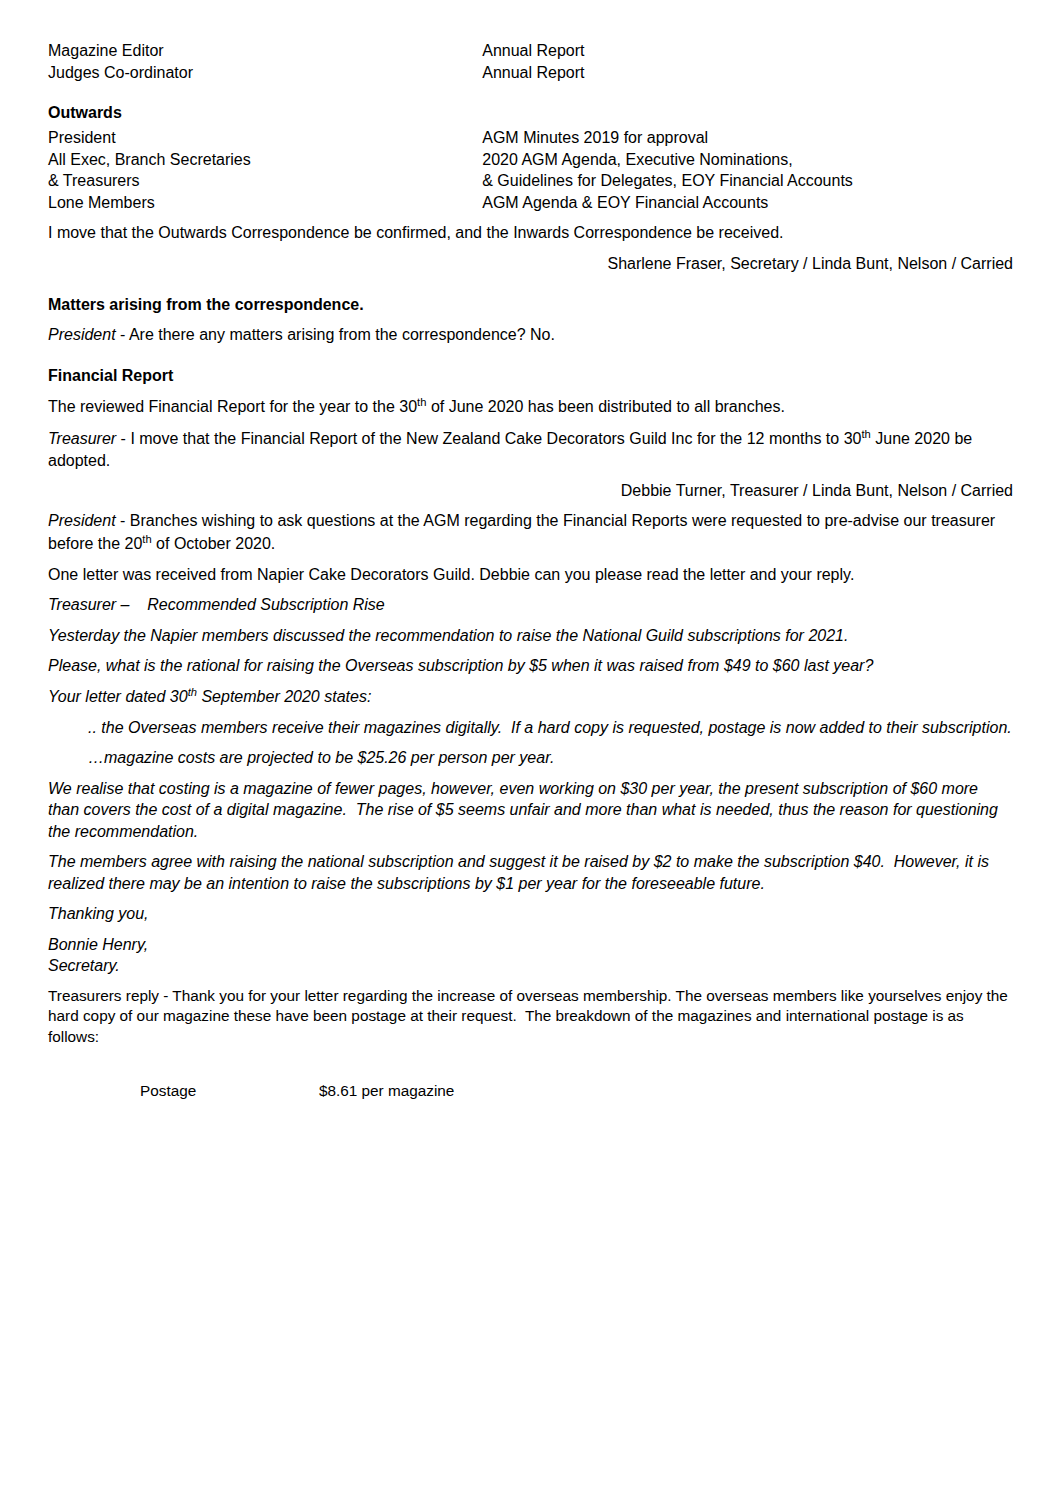Magazine Editor
Annual Report
Judges Co-ordinator
Annual Report
Outwards
President
AGM Minutes 2019 for approval
All Exec, Branch Secretaries
2020 AGM Agenda, Executive Nominations,
& Treasurers
& Guidelines for Delegates, EOY Financial Accounts
Lone Members
AGM Agenda & EOY Financial Accounts
I move that the Outwards Correspondence be confirmed, and the Inwards Correspondence be received.
Sharlene Fraser, Secretary / Linda Bunt, Nelson / Carried
Matters arising from the correspondence.
President - Are there any matters arising from the correspondence? No.
Financial Report
The reviewed Financial Report for the year to the 30th of June 2020 has been distributed to all branches.
Treasurer - I move that the Financial Report of the New Zealand Cake Decorators Guild Inc for the 12 months to 30th June 2020 be adopted.
Debbie Turner, Treasurer / Linda Bunt, Nelson / Carried
President - Branches wishing to ask questions at the AGM regarding the Financial Reports were requested to pre-advise our treasurer before the 20th of October 2020.
One letter was received from Napier Cake Decorators Guild. Debbie can you please read the letter and your reply.
Treasurer – Recommended Subscription Rise
Yesterday the Napier members discussed the recommendation to raise the National Guild subscriptions for 2021.
Please, what is the rational for raising the Overseas subscription by $5 when it was raised from $49 to $60 last year?
Your letter dated 30th September 2020 states:
.. the Overseas members receive their magazines digitally. If a hard copy is requested, postage is now added to their subscription.
…magazine costs are projected to be $25.26 per person per year.
We realise that costing is a magazine of fewer pages, however, even working on $30 per year, the present subscription of $60 more than covers the cost of a digital magazine. The rise of $5 seems unfair and more than what is needed, thus the reason for questioning the recommendation.
The members agree with raising the national subscription and suggest it be raised by $2 to make the subscription $40. However, it is realized there may be an intention to raise the subscriptions by $1 per year for the foreseeable future.
Thanking you,
Bonnie Henry,
Secretary.
Treasurers reply - Thank you for your letter regarding the increase of overseas membership. The overseas members like yourselves enjoy the hard copy of our magazine these have been postage at their request. The breakdown of the magazines and international postage is as follows:
Postage$8.61 per magazine